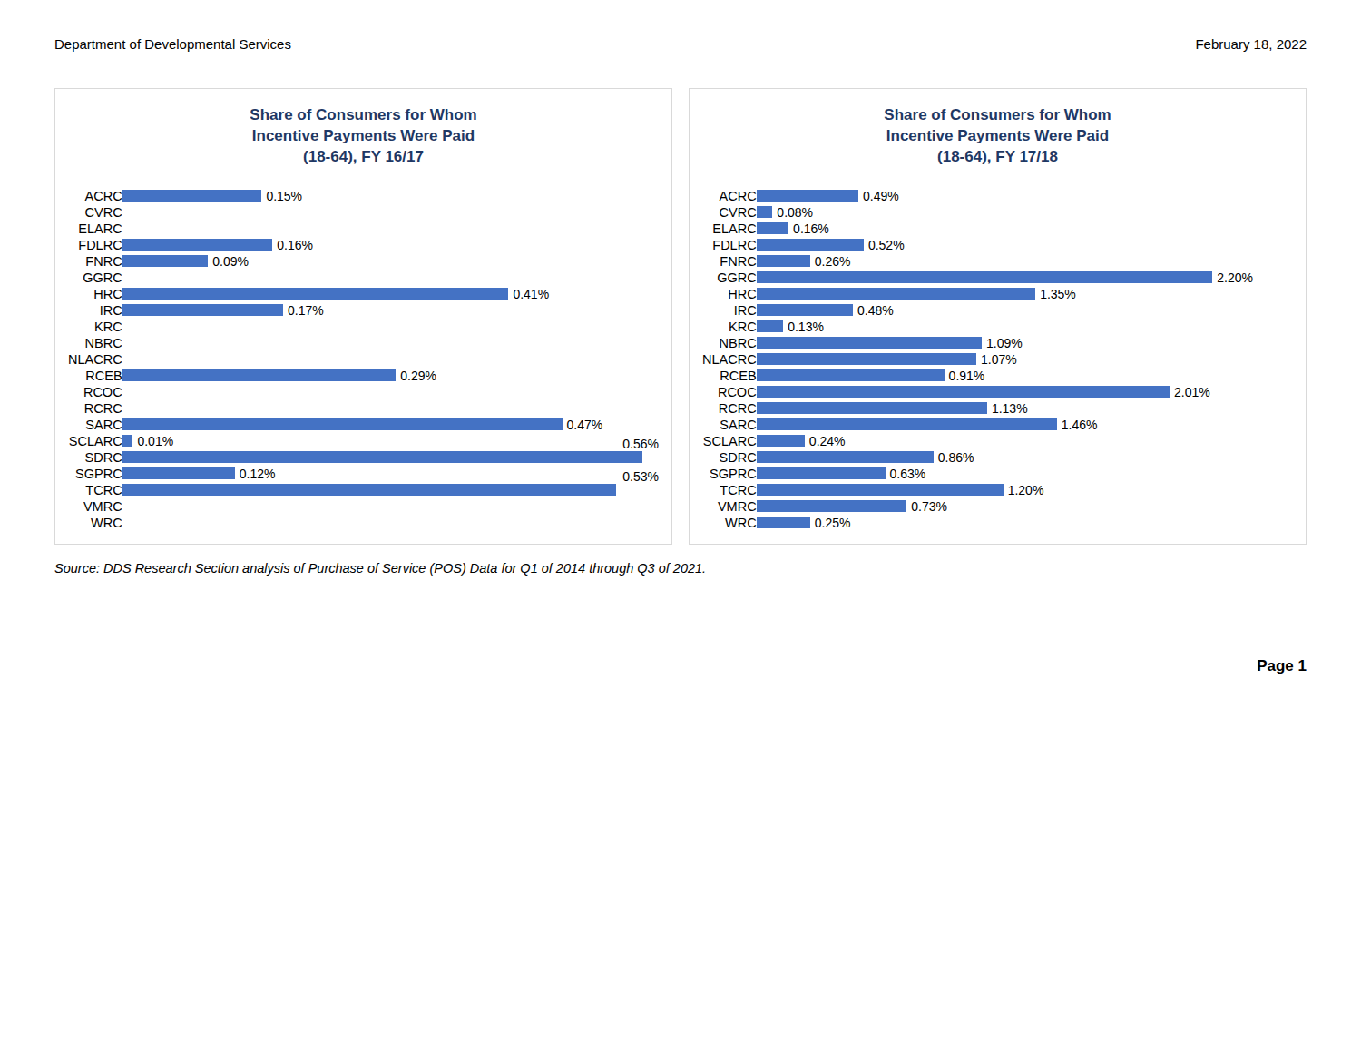Department of Developmental Services
February 18, 2022
Share of Consumers for Whom
Incentive Payments Were Paid
(18-64), FY 16/17
| ACRC | 0.15% |
| CVRC | |
| ELARC | |
| FDLRC | 0.16% |
| FNRC | 0.09% |
| GGRC | |
| HRC | 0.41% |
| IRC | 0.17% |
| KRC | |
| NBRC | |
| NLACRC | |
| RCEB | 0.29% |
| RCOC | |
| RCRC | |
| SARC | 0.47% |
| SCLARC | 0.01% |
| SDRC | 0.56% |
| SGPRC | 0.12% |
| TCRC | 0.53% |
| VMRC | |
| WRC | |
Share of Consumers for Whom
Incentive Payments Were Paid
(18-64), FY 17/18
| ACRC | 0.49% |
| CVRC | 0.08% |
| ELARC | 0.16% |
| FDLRC | 0.52% |
| FNRC | 0.26% |
| GGRC | 2.20% |
| HRC | 1.35% |
| IRC | 0.48% |
| KRC | 0.13% |
| NBRC | 1.09% |
| NLACRC | 1.07% |
| RCEB | 0.91% |
| RCOC | 2.01% |
| RCRC | 1.13% |
| SARC | 1.46% |
| SCLARC | 0.24% |
| SDRC | 0.86% |
| SGPRC | 0.63% |
| TCRC | 1.20% |
| VMRC | 0.73% |
| WRC | 0.25% |
Source: DDS Research Section analysis of Purchase of Service (POS) Data for Q1 of 2014 through Q3 of 2021.
Page 1